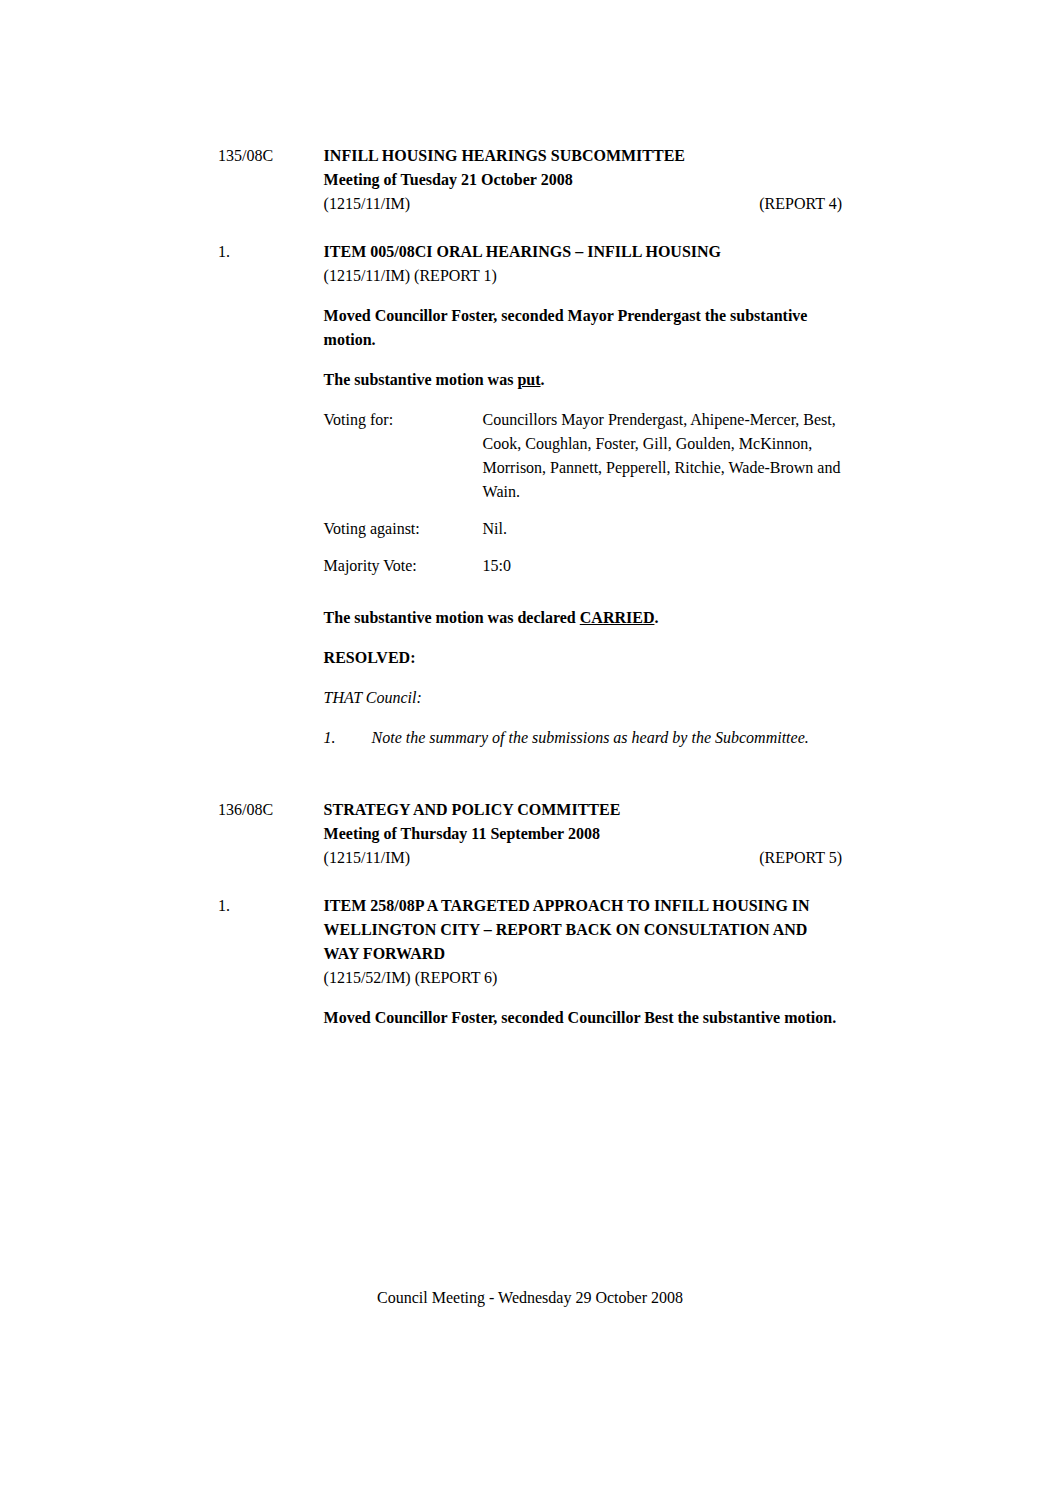135/08C
Infill Housing Hearings Subcommittee
Meeting of Tuesday 21 October 2008
(1215/11/IM) (REPORT 4)
1.
Item 005/08CI Oral Hearings – Infill Housing
(1215/11/IM) (REPORT 1)
Moved Councillor Foster, seconded Mayor Prendergast the substantive motion.
The substantive motion was put.
| Voting for: | Councillors Mayor Prendergast, Ahipene-Mercer, Best, Cook, Coughlan, Foster, Gill, Goulden, McKinnon, Morrison, Pannett, Pepperell, Ritchie, Wade-Brown and Wain. |
| Voting against: | Nil. |
| Majority Vote: | 15:0 |
The substantive motion was declared CARRIED.
RESOLVED:
THAT Council:
1.
Note the summary of the submissions as heard by the Subcommittee.
136/08C
Strategy and Policy Committee
Meeting of Thursday 11 September 2008
(1215/11/IM) (REPORT 5)
1.
Item 258/08P A Targeted Approach to Infill Housing in Wellington City – Report Back on Consultation and Way Forward
(1215/52/IM) (REPORT 6)
Moved Councillor Foster, seconded Councillor Best the substantive motion.
Council Meeting - Wednesday 29 October 2008